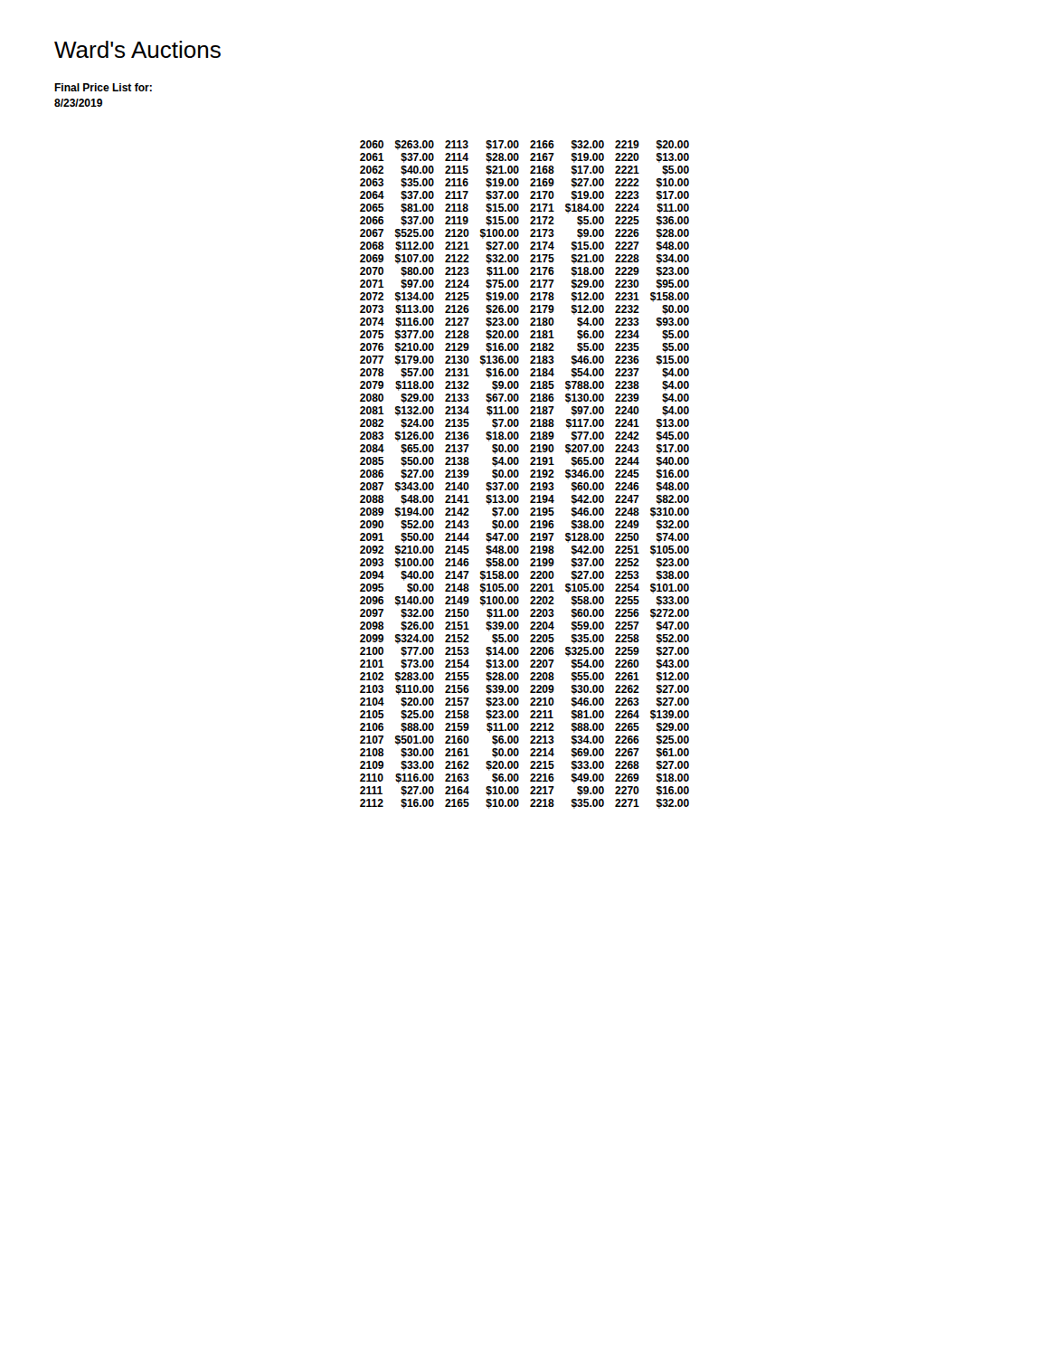Ward's Auctions
Final Price List for:
8/23/2019
| 2060 | $263.00 | 2113 | $17.00 | 2166 | $32.00 | 2219 | $20.00 |
| 2061 | $37.00 | 2114 | $28.00 | 2167 | $19.00 | 2220 | $13.00 |
| 2062 | $40.00 | 2115 | $21.00 | 2168 | $17.00 | 2221 | $5.00 |
| 2063 | $35.00 | 2116 | $19.00 | 2169 | $27.00 | 2222 | $10.00 |
| 2064 | $37.00 | 2117 | $37.00 | 2170 | $19.00 | 2223 | $17.00 |
| 2065 | $81.00 | 2118 | $15.00 | 2171 | $184.00 | 2224 | $11.00 |
| 2066 | $37.00 | 2119 | $15.00 | 2172 | $5.00 | 2225 | $36.00 |
| 2067 | $525.00 | 2120 | $100.00 | 2173 | $9.00 | 2226 | $28.00 |
| 2068 | $112.00 | 2121 | $27.00 | 2174 | $15.00 | 2227 | $48.00 |
| 2069 | $107.00 | 2122 | $32.00 | 2175 | $21.00 | 2228 | $34.00 |
| 2070 | $80.00 | 2123 | $11.00 | 2176 | $18.00 | 2229 | $23.00 |
| 2071 | $97.00 | 2124 | $75.00 | 2177 | $29.00 | 2230 | $95.00 |
| 2072 | $134.00 | 2125 | $19.00 | 2178 | $12.00 | 2231 | $158.00 |
| 2073 | $113.00 | 2126 | $26.00 | 2179 | $12.00 | 2232 | $0.00 |
| 2074 | $116.00 | 2127 | $23.00 | 2180 | $4.00 | 2233 | $93.00 |
| 2075 | $377.00 | 2128 | $20.00 | 2181 | $6.00 | 2234 | $5.00 |
| 2076 | $210.00 | 2129 | $16.00 | 2182 | $5.00 | 2235 | $5.00 |
| 2077 | $179.00 | 2130 | $136.00 | 2183 | $46.00 | 2236 | $15.00 |
| 2078 | $57.00 | 2131 | $16.00 | 2184 | $54.00 | 2237 | $4.00 |
| 2079 | $118.00 | 2132 | $9.00 | 2185 | $788.00 | 2238 | $4.00 |
| 2080 | $29.00 | 2133 | $67.00 | 2186 | $130.00 | 2239 | $4.00 |
| 2081 | $132.00 | 2134 | $11.00 | 2187 | $97.00 | 2240 | $4.00 |
| 2082 | $24.00 | 2135 | $7.00 | 2188 | $117.00 | 2241 | $13.00 |
| 2083 | $126.00 | 2136 | $18.00 | 2189 | $77.00 | 2242 | $45.00 |
| 2084 | $65.00 | 2137 | $0.00 | 2190 | $207.00 | 2243 | $17.00 |
| 2085 | $50.00 | 2138 | $4.00 | 2191 | $65.00 | 2244 | $40.00 |
| 2086 | $27.00 | 2139 | $0.00 | 2192 | $346.00 | 2245 | $16.00 |
| 2087 | $343.00 | 2140 | $37.00 | 2193 | $60.00 | 2246 | $48.00 |
| 2088 | $48.00 | 2141 | $13.00 | 2194 | $42.00 | 2247 | $82.00 |
| 2089 | $194.00 | 2142 | $7.00 | 2195 | $46.00 | 2248 | $310.00 |
| 2090 | $52.00 | 2143 | $0.00 | 2196 | $38.00 | 2249 | $32.00 |
| 2091 | $50.00 | 2144 | $47.00 | 2197 | $128.00 | 2250 | $74.00 |
| 2092 | $210.00 | 2145 | $48.00 | 2198 | $42.00 | 2251 | $105.00 |
| 2093 | $100.00 | 2146 | $58.00 | 2199 | $37.00 | 2252 | $23.00 |
| 2094 | $40.00 | 2147 | $158.00 | 2200 | $27.00 | 2253 | $38.00 |
| 2095 | $0.00 | 2148 | $105.00 | 2201 | $105.00 | 2254 | $101.00 |
| 2096 | $140.00 | 2149 | $100.00 | 2202 | $58.00 | 2255 | $33.00 |
| 2097 | $32.00 | 2150 | $11.00 | 2203 | $60.00 | 2256 | $272.00 |
| 2098 | $26.00 | 2151 | $39.00 | 2204 | $59.00 | 2257 | $47.00 |
| 2099 | $324.00 | 2152 | $5.00 | 2205 | $35.00 | 2258 | $52.00 |
| 2100 | $77.00 | 2153 | $14.00 | 2206 | $325.00 | 2259 | $27.00 |
| 2101 | $73.00 | 2154 | $13.00 | 2207 | $54.00 | 2260 | $43.00 |
| 2102 | $283.00 | 2155 | $28.00 | 2208 | $55.00 | 2261 | $12.00 |
| 2103 | $110.00 | 2156 | $39.00 | 2209 | $30.00 | 2262 | $27.00 |
| 2104 | $20.00 | 2157 | $23.00 | 2210 | $46.00 | 2263 | $27.00 |
| 2105 | $25.00 | 2158 | $23.00 | 2211 | $81.00 | 2264 | $139.00 |
| 2106 | $88.00 | 2159 | $11.00 | 2212 | $88.00 | 2265 | $29.00 |
| 2107 | $501.00 | 2160 | $6.00 | 2213 | $34.00 | 2266 | $25.00 |
| 2108 | $30.00 | 2161 | $0.00 | 2214 | $69.00 | 2267 | $61.00 |
| 2109 | $33.00 | 2162 | $20.00 | 2215 | $33.00 | 2268 | $27.00 |
| 2110 | $116.00 | 2163 | $6.00 | 2216 | $49.00 | 2269 | $18.00 |
| 2111 | $27.00 | 2164 | $10.00 | 2217 | $9.00 | 2270 | $16.00 |
| 2112 | $16.00 | 2165 | $10.00 | 2218 | $35.00 | 2271 | $32.00 |